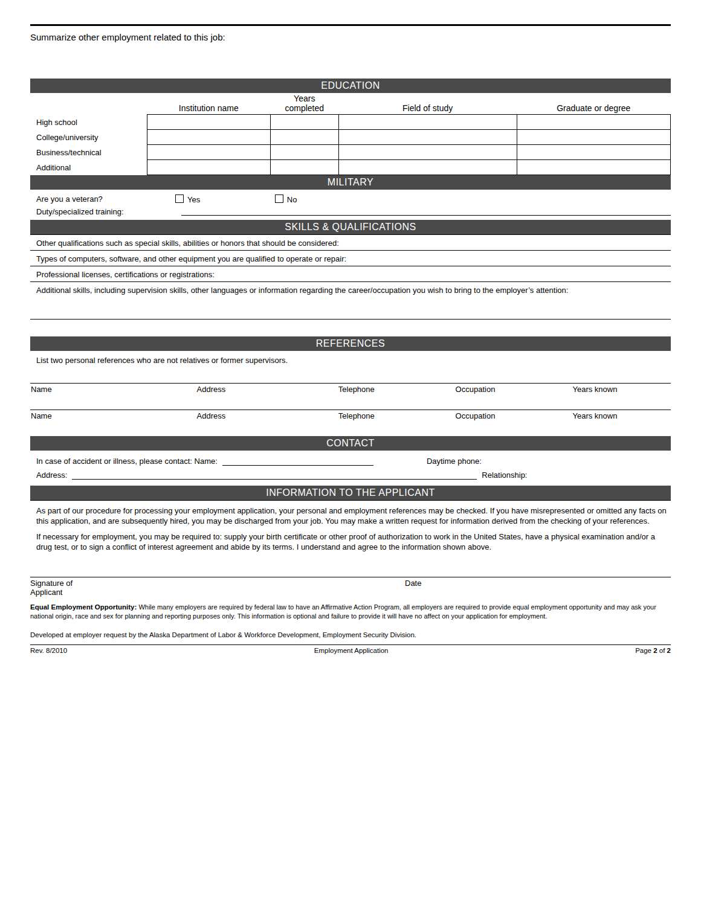Summarize other employment related to this job:
EDUCATION
| | Institution name | Years completed | Field of study | Graduate or degree |
| --- | --- | --- | --- | --- |
| High school | | | | |
| College/university | | | | |
| Business/technical | | | | |
| Additional | | | | |
MILITARY
Are you a veteran?
Duty/specialized training:
Yes No
SKILLS & QUALIFICATIONS
Other qualifications such as special skills, abilities or honors that should be considered:
Types of computers, software, and other equipment you are qualified to operate or repair:
Professional licenses, certifications or registrations:
Additional skills, including supervision skills, other languages or information regarding the career/occupation you wish to bring to the employer’s attention:
REFERENCES
List two personal references who are not relatives or former supervisors.
| Name | Address | Telephone | Occupation | Years known |
| Name | Address | Telephone | Occupation | Years known |
CONTACT
In case of accident or illness, please contact: Name: Daytime phone:
Address: Relationship:
INFORMATION TO THE APPLICANT
As part of our procedure for processing your employment application, your personal and employment references may be checked. If you have misrepresented or omitted any facts on this application, and are subsequently hired, you may be discharged from your job. You may make a written request for information derived from the checking of your references.
If necessary for employment, you may be required to: supply your birth certificate or other proof of authorization to work in the United States, have a physical examination and/or a drug test, or to sign a conflict of interest agreement and abide by its terms. I understand and agree to the information shown above.
Signature of
Applicant
Date
Equal Employment Opportunity: While many employers are required by federal law to have an Affirmative Action Program, all employers are required to provide equal employment opportunity and may ask your national origin, race and sex for planning and reporting purposes only. This information is optional and failure to provide it will have no affect on your application for employment.
Developed at employer request by the Alaska Department of Labor & Workforce Development, Employment Security Division.
Rev. 8/2010
Employment Application
Page 2 of 2